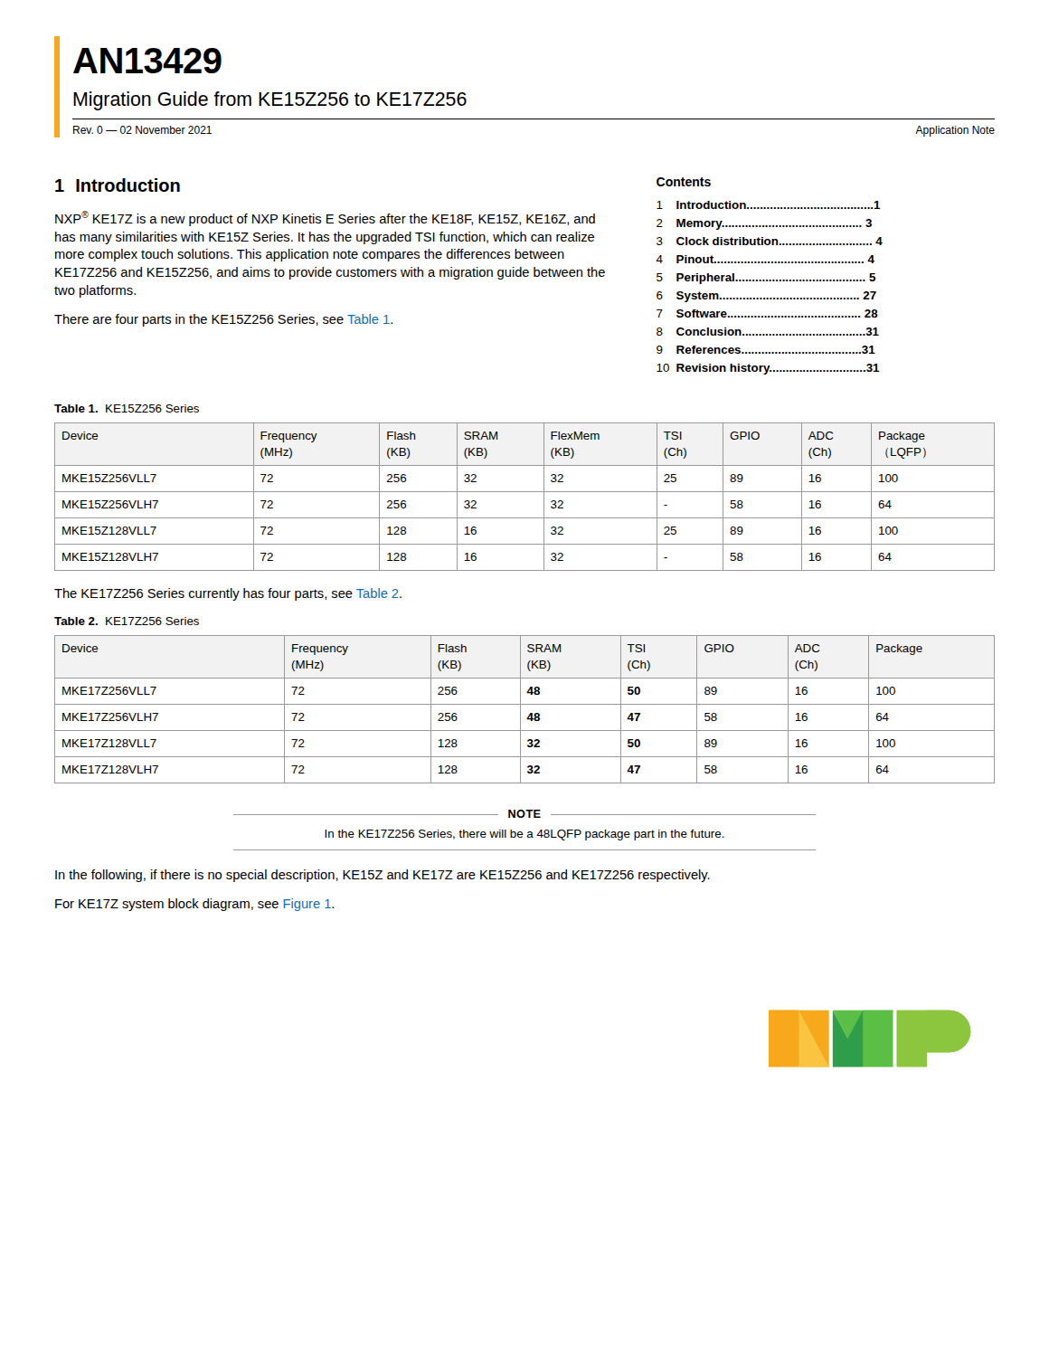AN13429
Migration Guide from KE15Z256 to KE17Z256
Rev. 0 — 02 November 2021 Application Note
1 Introduction
NXP® KE17Z is a new product of NXP Kinetis E Series after the KE18F, KE15Z, KE16Z, and has many similarities with KE15Z Series. It has the upgraded TSI function, which can realize more complex touch solutions. This application note compares the differences between KE17Z256 and KE15Z256, and aims to provide customers with a migration guide between the two platforms.
There are four parts in the KE15Z256 Series, see Table 1.
Contents
| 1 | Introduction......................................1 |
| 2 | Memory.......................................... 3 |
| 3 | Clock distribution............................ 4 |
| 4 | Pinout............................................. 4 |
| 5 | Peripheral....................................... 5 |
| 6 | System.......................................... 27 |
| 7 | Software........................................ 28 |
| 8 | Conclusion.....................................31 |
| 9 | References....................................31 |
| 10 | Revision history.............................31 |
Table 1. KE15Z256 Series
| Device | Frequency (MHz) | Flash (KB) | SRAM (KB) | FlexMem (KB) | TSI (Ch) | GPIO | ADC (Ch) | Package （LQFP） |
| --- | --- | --- | --- | --- | --- | --- | --- | --- |
| MKE15Z256VLL7 | 72 | 256 | 32 | 32 | 25 | 89 | 16 | 100 |
| MKE15Z256VLH7 | 72 | 256 | 32 | 32 | - | 58 | 16 | 64 |
| MKE15Z128VLL7 | 72 | 128 | 16 | 32 | 25 | 89 | 16 | 100 |
| MKE15Z128VLH7 | 72 | 128 | 16 | 32 | - | 58 | 16 | 64 |
The KE17Z256 Series currently has four parts, see Table 2.
Table 2. KE17Z256 Series
| Device | Frequency (MHz) | Flash (KB) | SRAM (KB) | TSI (Ch) | GPIO | ADC (Ch) | Package |
| --- | --- | --- | --- | --- | --- | --- | --- |
| MKE17Z256VLL7 | 72 | 256 | 48 | 50 | 89 | 16 | 100 |
| MKE17Z256VLH7 | 72 | 256 | 48 | 47 | 58 | 16 | 64 |
| MKE17Z128VLL7 | 72 | 128 | 32 | 50 | 89 | 16 | 100 |
| MKE17Z128VLH7 | 72 | 128 | 32 | 47 | 58 | 16 | 64 |
NOTE
In the KE17Z256 Series, there will be a 48LQFP package part in the future.
In the following, if there is no special description, KE15Z and KE17Z are KE15Z256 and KE17Z256 respectively.
For KE17Z system block diagram, see Figure 1.